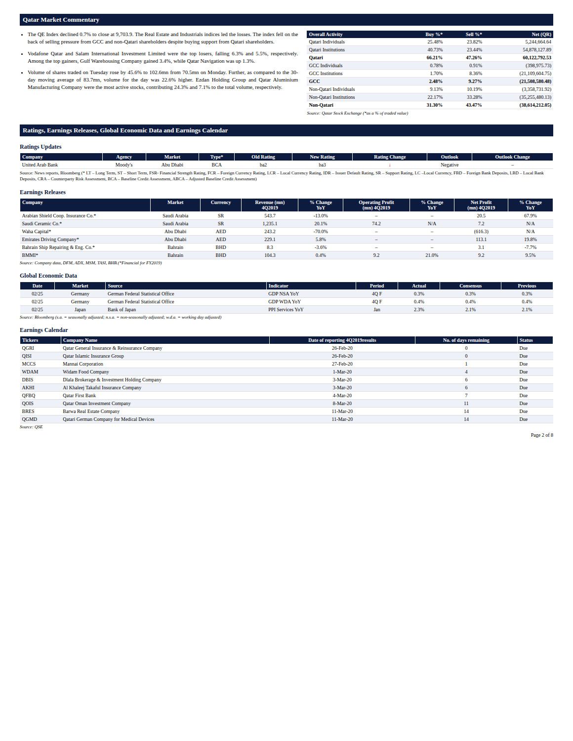Qatar Market Commentary
The QE Index declined 0.7% to close at 9,703.9. The Real Estate and Industrials indices led the losses. The index fell on the back of selling pressure from GCC and non-Qatari shareholders despite buying support from Qatari shareholders.
Vodafone Qatar and Salam International Investment Limited were the top losers, falling 6.3% and 5.5%, respectively. Among the top gainers, Gulf Warehousing Company gained 3.4%, while Qatar Navigation was up 1.3%.
Volume of shares traded on Tuesday rose by 45.6% to 102.6mn from 70.5mn on Monday. Further, as compared to the 30-day moving average of 83.7mn, volume for the day was 22.6% higher. Ezdan Holding Group and Qatar Aluminium Manufacturing Company were the most active stocks, contributing 24.3% and 7.1% to the total volume, respectively.
| Overall Activity | Buy %* | Sell %* | Net (QR) |
| --- | --- | --- | --- |
| Qatari Individuals | 25.48% | 23.82% | 5,244,664.64 |
| Qatari Institutions | 40.73% | 23.44% | 54,878,127.89 |
| Qatari | 66.21% | 47.26% | 60,122,792.53 |
| GCC Individuals | 0.78% | 0.91% | (398,975.73) |
| GCC Institutions | 1.70% | 8.36% | (21,109,604.75) |
| GCC | 2.48% | 9.27% | (21,508,580.48) |
| Non-Qatari Individuals | 9.13% | 10.19% | (3,358,731.92) |
| Non-Qatari Institutions | 22.17% | 33.28% | (35,255,480.13) |
| Non-Qatari | 31.30% | 43.47% | (38,614,212.05) |
Source: Qatar Stock Exchange (*as a % of traded value)
Ratings, Earnings Releases, Global Economic Data and Earnings Calendar
Ratings Updates
| Company | Agency | Market | Type* | Old Rating | New Rating | Rating Change | Outlook | Outlook Change |
| --- | --- | --- | --- | --- | --- | --- | --- | --- |
| United Arab Bank | Moody's | Abu Dhabi | BCA | ba2 | ba3 | ↓ | Negative | – |
Source: News reports, Bloomberg (* LT – Long Term, ST – Short Term, FSR- Financial Strength Rating, FCR – Foreign Currency Rating, LCR – Local Currency Rating, IDR – Issuer Default Rating, SR – Support Rating, LC –Local Currency, FBD – Foreign Bank Deposits, LBD – Local Bank Deposits, CRA – Counterparty Risk Assessment, BCA – Baseline Credit Assessment, ABCA – Adjusted Baseline Credit Assessment)
Earnings Releases
| Company | Market | Currency | Revenue (mn) 4Q2019 | % Change YoY | Operating Profit (mn) 4Q2019 | % Change YoY | Net Profit (mn) 4Q2019 | % Change YoY |
| --- | --- | --- | --- | --- | --- | --- | --- | --- |
| Arabian Shield Coop. Insurance Co.* | Saudi Arabia | SR | 543.7 | -13.0% | – | – | 20.5 | 67.9% |
| Saudi Ceramic Co.* | Saudi Arabia | SR | 1,235.1 | 20.1% | 74.2 | N/A | 7.2 | N/A |
| Waha Capital* | Abu Dhabi | AED | 243.2 | -70.0% | – | – | (616.3) | N/A |
| Emirates Driving Company* | Abu Dhabi | AED | 229.1 | 5.8% | – | – | 113.1 | 19.8% |
| Bahrain Ship Repairing & Eng. Co.* | Bahrain | BHD | 8.3 | -3.6% | – | – | 3.1 | -7.7% |
| BMMI* | Bahrain | BHD | 104.3 | 0.4% | 9.2 | 21.0% | 9.2 | 9.5% |
Source: Company data, DFM, ADX, MSM, TASI, BHB.(*Financial for FY2019)
Global Economic Data
| Date | Market | Source | Indicator | Period | Actual | Consensus | Previous |
| --- | --- | --- | --- | --- | --- | --- | --- |
| 02/25 | Germany | German Federal Statistical Office | GDP NSA YoY | 4Q F | 0.3% | 0.3% | 0.3% |
| 02/25 | Germany | German Federal Statistical Office | GDP WDA YoY | 4Q F | 0.4% | 0.4% | 0.4% |
| 02/25 | Japan | Bank of Japan | PPI Services YoY | Jan | 2.3% | 2.1% | 2.1% |
Source: Bloomberg (s.a. = seasonally adjusted; n.s.a. = non-seasonally adjusted; w.d.a. = working day adjusted)
Earnings Calendar
| Tickers | Company Name | Date of reporting 4Q2019results | No. of days remaining | Status |
| --- | --- | --- | --- | --- |
| QGRI | Qatar General Insurance & Reinsurance Company | 26-Feb-20 | 0 | Due |
| QISI | Qatar Islamic Insurance Group | 26-Feb-20 | 0 | Due |
| MCCS | Mannai Corporation | 27-Feb-20 | 1 | Due |
| WDAM | Widam Food Company | 1-Mar-20 | 4 | Due |
| DBIS | Dlala Brokerage & Investment Holding Company | 3-Mar-20 | 6 | Due |
| AKHI | Al Khaleej Takaful Insurance Company | 3-Mar-20 | 6 | Due |
| QFBQ | Qatar First Bank | 4-Mar-20 | 7 | Due |
| QOIS | Qatar Oman Investment Company | 8-Mar-20 | 11 | Due |
| BRES | Barwa Real Estate Company | 11-Mar-20 | 14 | Due |
| QGMD | Qatari German Company for Medical Devices | 11-Mar-20 | 14 | Due |
Source: QSE
Page 2 of 8